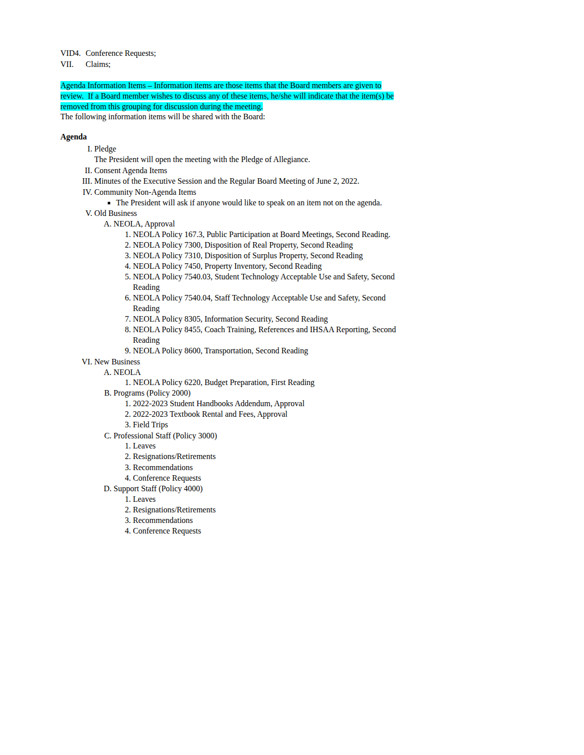| VID4. | Conference Requests; |
| VII. | Claims; |
Agenda Information Items – Information items are those items that the Board members are given to review. If a Board member wishes to discuss any of these items, he/she will indicate that the item(s) be removed from this grouping for discussion during the meeting.
The following information items will be shared with the Board:
Agenda
Pledge The President will open the meeting with the Pledge of Allegiance.
Consent Agenda Items
Minutes of the Executive Session and the Regular Board Meeting of June 2, 2022.
Community Non-Agenda Items
The President will ask if anyone would like to speak on an item not on the agenda.
Old Business
NEOLA, Approval
NEOLA Policy 167.3, Public Participation at Board Meetings, Second Reading.
NEOLA Policy 7300, Disposition of Real Property, Second Reading
NEOLA Policy 7310, Disposition of Surplus Property, Second Reading
NEOLA Policy 7450, Property Inventory, Second Reading
NEOLA Policy 7540.03, Student Technology Acceptable Use and Safety, Second Reading
NEOLA Policy 7540.04, Staff Technology Acceptable Use and Safety, Second Reading
NEOLA Policy 8305, Information Security, Second Reading
NEOLA Policy 8455, Coach Training, References and IHSAA Reporting, Second Reading
NEOLA Policy 8600, Transportation, Second Reading
New Business
NEOLA
NEOLA Policy 6220, Budget Preparation, First Reading
Programs (Policy 2000)
2022-2023 Student Handbooks Addendum, Approval
2022-2023 Textbook Rental and Fees, Approval
Field Trips
Professional Staff (Policy 3000)
Leaves
Resignations/Retirements
Recommendations
Conference Requests
Support Staff (Policy 4000)
Leaves
Resignations/Retirements
Recommendations
Conference Requests